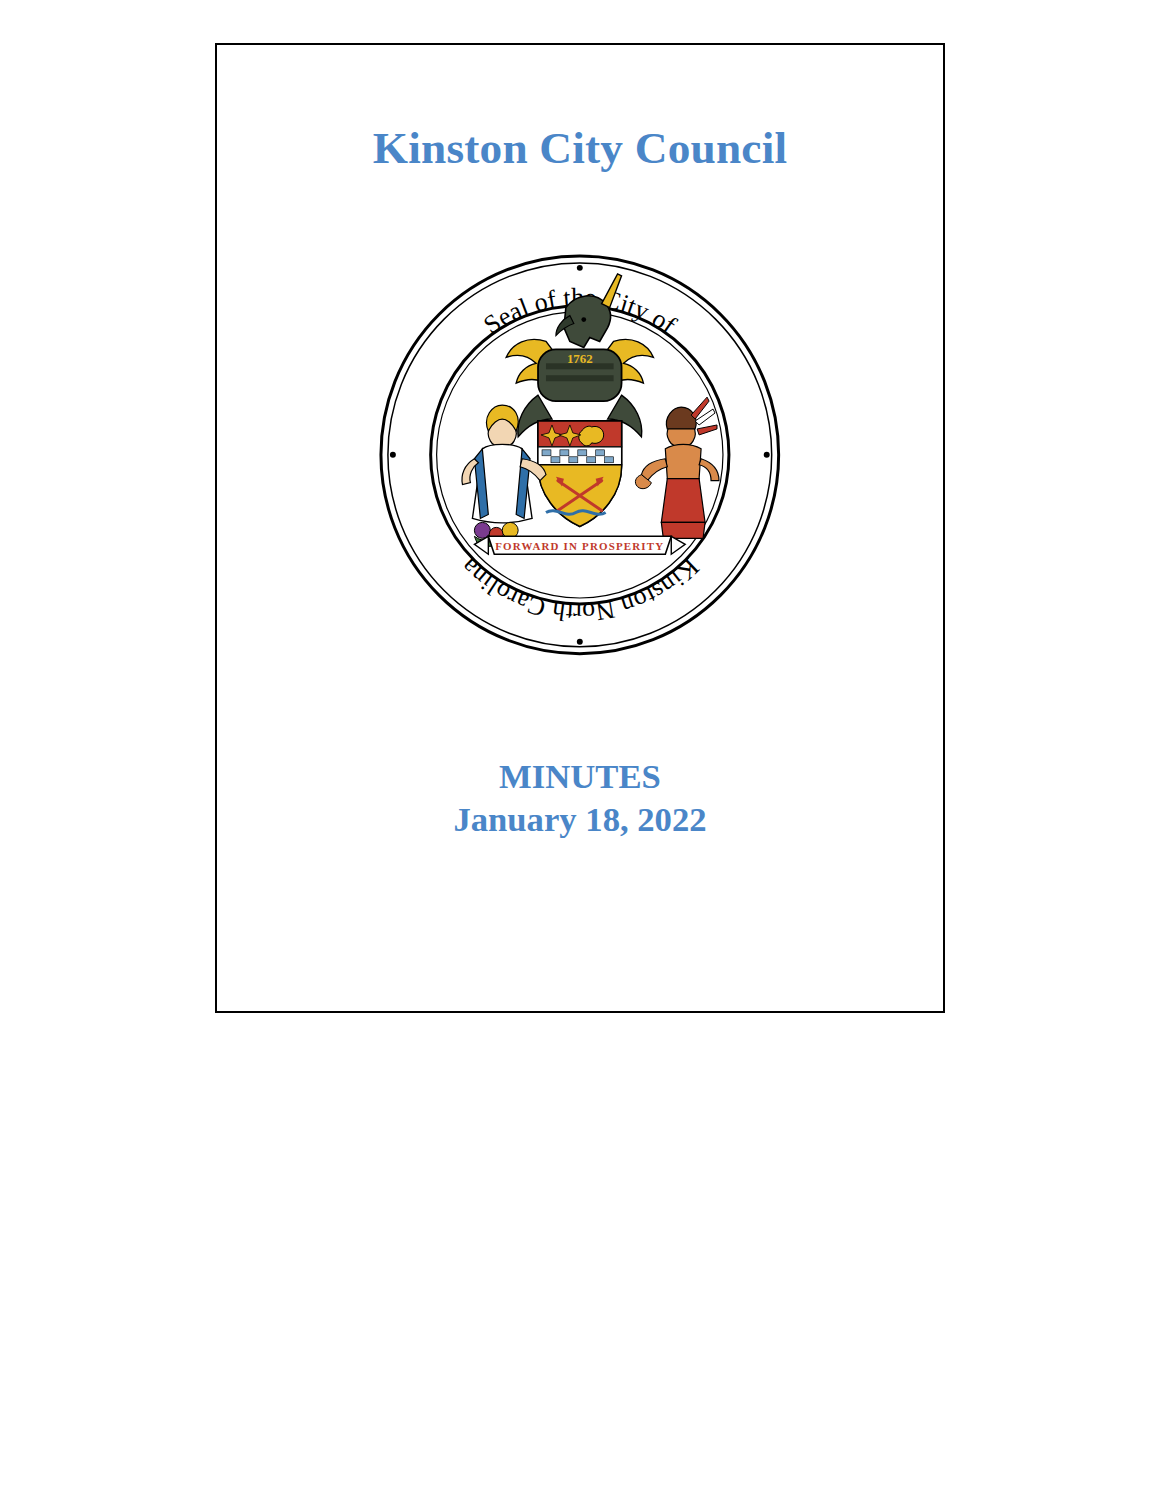Kinston City Council
Seal of the City of Kinston North Carolina 1762 FORWARD IN PROSPERITY
MINUTES January 18, 2022